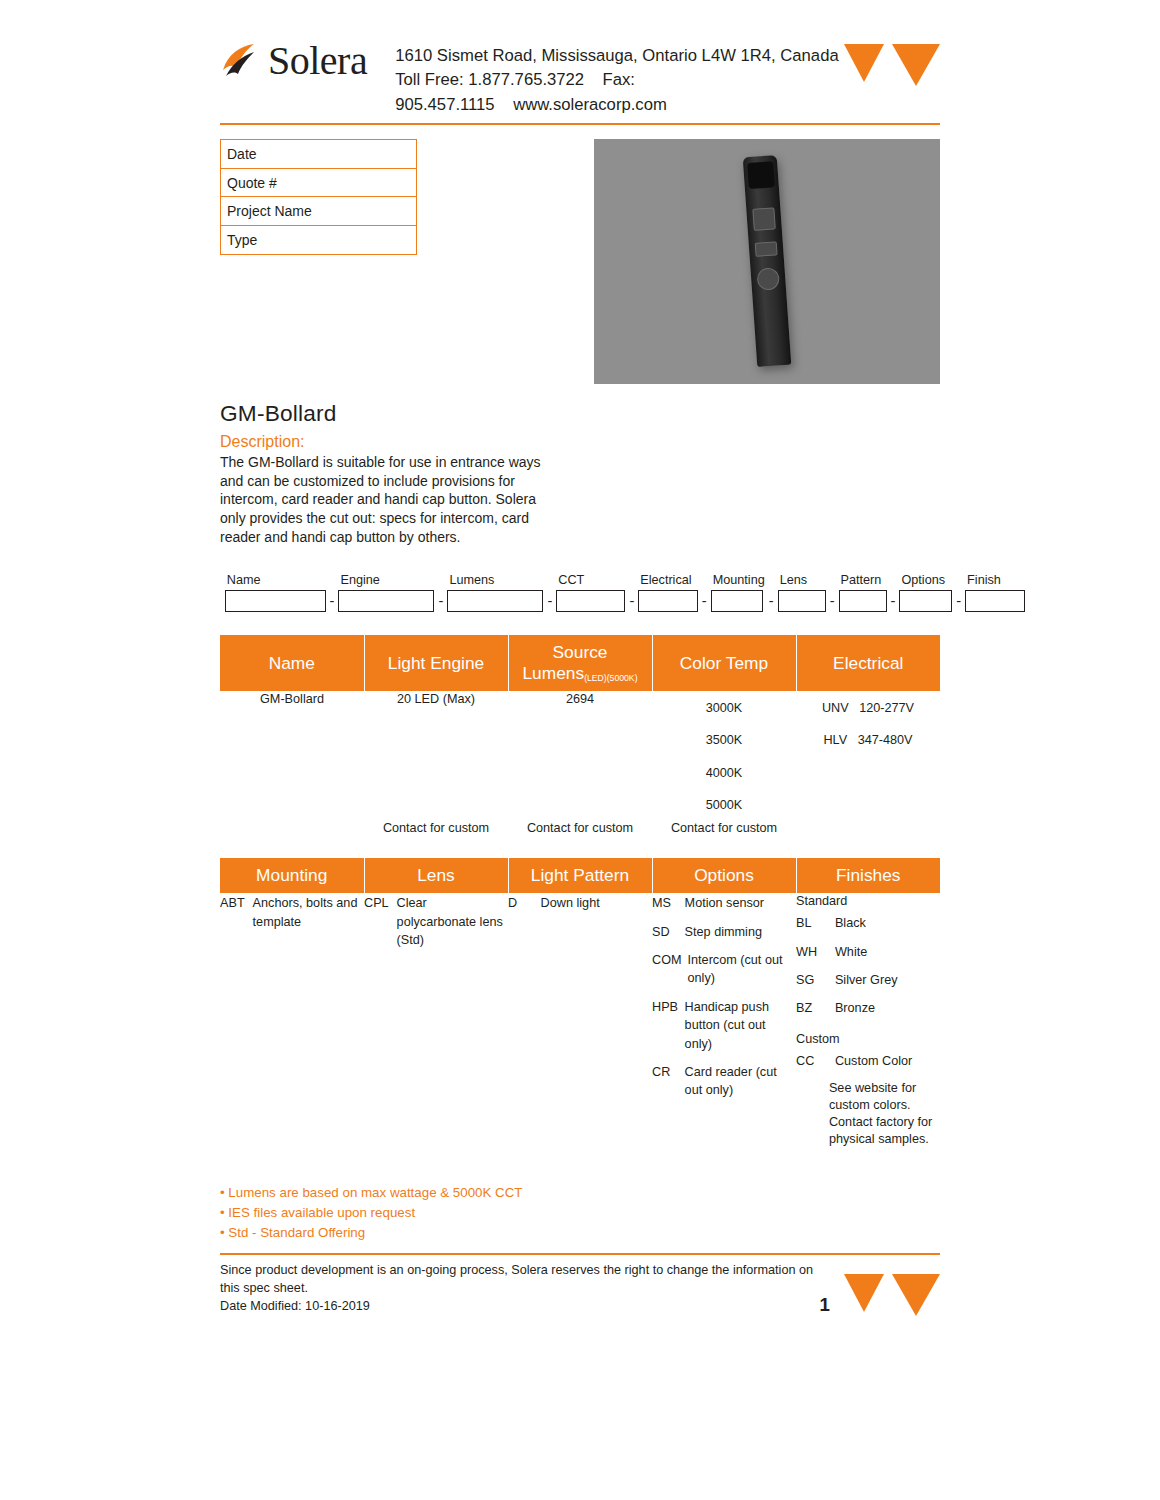Solera
1610 Sismet Road, Mississauga, Ontario L4W 1R4, Canada
Toll Free: 1.877.765.3722 Fax: 905.457.1115 www.soleracorp.com
| Date |
| Quote # |
| Project Name |
| Type |
GM-Bollard
Description:
The GM-Bollard is suitable for use in entrance ways and can be customized to include provisions for intercom, card reader and handi cap button. Solera only provides the cut out: specs for intercom, card reader and handi cap button by others.
Name
-
Engine
-
Lumens
-
CCT
-
Electrical
-
Mounting
-
Lens
-
Pattern
-
Options
-
Finish
| Name | Light Engine | Source Lumens (LED)(5000K) | Color Temp | Electrical |
| --- | --- | --- | --- | --- |
| GM-Bollard | 20 LED (Max) | 2694 | 3000K 3500K 4000K 5000K | UNV 120-277V HLV 347-480V |
| | Contact for custom | Contact for custom | Contact for custom | |
| Mounting | Lens | Light Pattern | Options | Finishes |
| --- | --- | --- | --- | --- |
| ABT Anchors, bolts and template | CPL Clear polycarbonate lens (Std) | D Down light | MS Motion sensor SD Step dimming COM Intercom (cut out only) HPB Handicap push button (cut out only) CR Card reader (cut out only) | Standard BL Black WH White SG Silver Grey BZ Bronze Custom CC Custom Color See website for custom colors. Contact factory for physical samples. |
• Lumens are based on max wattage & 5000K CCT
• IES files available upon request
• Std - Standard Offering
Since product development is an on-going process, Solera reserves the right to change the information on this spec sheet.
Date Modified: 10-16-2019
1